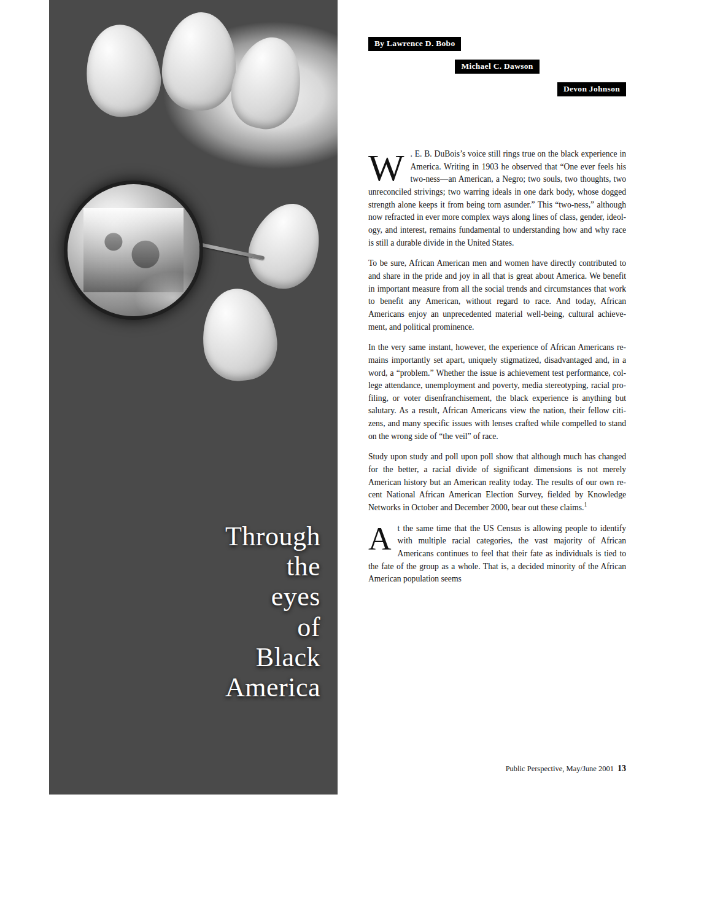Through the eyes of Black America
By Lawrence D. Bobo
Michael C. Dawson
Devon Johnson
W. E. B. DuBois’s voice still rings true on the black experience in America. Writing in 1903 he observed that “One ever feels his two-ness—an American, a Negro; two souls, two thoughts, two unreconciled strivings; two warring ideals in one dark body, whose dogged strength alone keeps it from being torn asunder.” This “two-ness,” although now refracted in ever more complex ways along lines of class, gender, ideology, and interest, remains fundamental to understanding how and why race is still a durable divide in the United States.
To be sure, African American men and women have directly contributed to and share in the pride and joy in all that is great about America. We benefit in important measure from all the social trends and circumstances that work to benefit any American, without regard to race. And today, African Americans enjoy an unprecedented material well-being, cultural achievement, and political prominence.
In the very same instant, however, the experience of African Americans remains importantly set apart, uniquely stigmatized, disadvantaged and, in a word, a “problem.” Whether the issue is achievement test performance, college attendance, unemployment and poverty, media stereotyping, racial profiling, or voter disenfranchisement, the black experience is anything but salutary. As a result, African Americans view the nation, their fellow citizens, and many specific issues with lenses crafted while compelled to stand on the wrong side of “the veil” of race.
Study upon study and poll upon poll show that although much has changed for the better, a racial divide of significant dimensions is not merely American history but an American reality today. The results of our own recent National African American Election Survey, fielded by Knowledge Networks in October and December 2000, bear out these claims.1
At the same time that the US Census is allowing people to identify with multiple racial categories, the vast majority of African Americans continues to feel that their fate as individuals is tied to the fate of the group as a whole. That is, a decided minority of the African American population seems
Public Perspective, May/June 200113